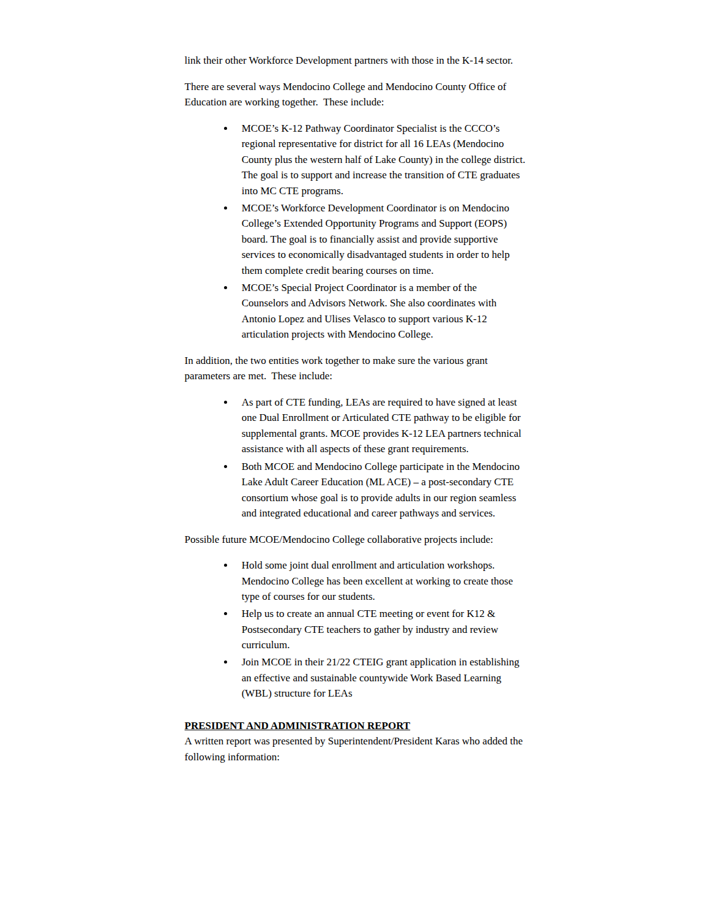link their other Workforce Development partners with those in the K-14 sector.
There are several ways Mendocino College and Mendocino County Office of Education are working together. These include:
MCOE’s K-12 Pathway Coordinator Specialist is the CCCO’s regional representative for district for all 16 LEAs (Mendocino County plus the western half of Lake County) in the college district. The goal is to support and increase the transition of CTE graduates into MC CTE programs.
MCOE’s Workforce Development Coordinator is on Mendocino College’s Extended Opportunity Programs and Support (EOPS) board. The goal is to financially assist and provide supportive services to economically disadvantaged students in order to help them complete credit bearing courses on time.
MCOE’s Special Project Coordinator is a member of the Counselors and Advisors Network. She also coordinates with Antonio Lopez and Ulises Velasco to support various K-12 articulation projects with Mendocino College.
In addition, the two entities work together to make sure the various grant parameters are met. These include:
As part of CTE funding, LEAs are required to have signed at least one Dual Enrollment or Articulated CTE pathway to be eligible for supplemental grants. MCOE provides K-12 LEA partners technical assistance with all aspects of these grant requirements.
Both MCOE and Mendocino College participate in the Mendocino Lake Adult Career Education (ML ACE) – a post-secondary CTE consortium whose goal is to provide adults in our region seamless and integrated educational and career pathways and services.
Possible future MCOE/Mendocino College collaborative projects include:
Hold some joint dual enrollment and articulation workshops. Mendocino College has been excellent at working to create those type of courses for our students.
Help us to create an annual CTE meeting or event for K12 & Postsecondary CTE teachers to gather by industry and review curriculum.
Join MCOE in their 21/22 CTEIG grant application in establishing an effective and sustainable countywide Work Based Learning (WBL) structure for LEAs
President and Administration Report
A written report was presented by Superintendent/President Karas who added the following information: